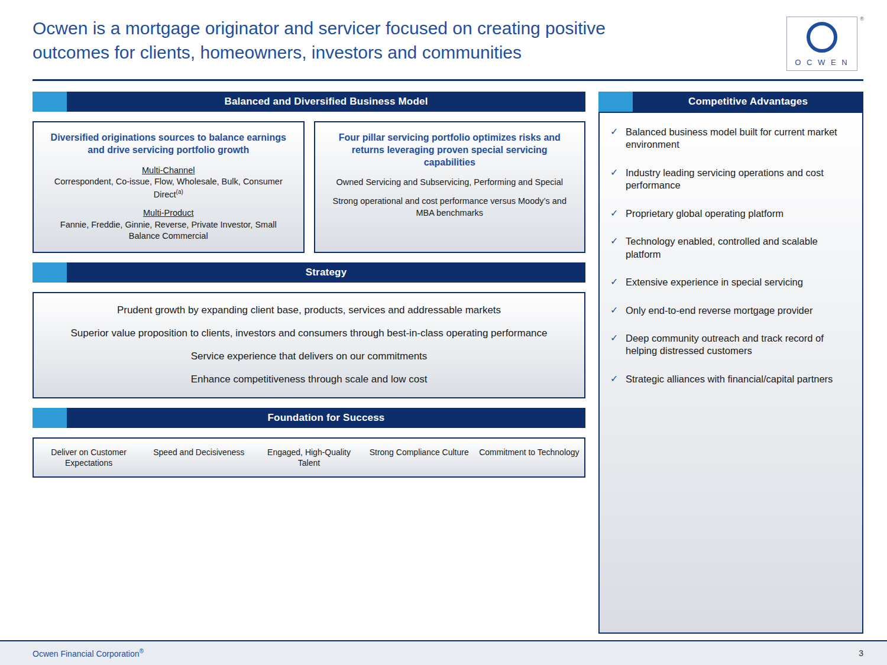Ocwen is a mortgage originator and servicer focused on creating positive outcomes for clients, homeowners, investors and communities
®
O C W E N
Balanced and Diversified Business Model
Diversified originations sources to balance earnings and drive servicing portfolio growth
Multi-Channel
Correspondent, Co-issue, Flow, Wholesale, Bulk, Consumer Direct(a)
Multi-Product
Fannie, Freddie, Ginnie, Reverse, Private Investor, Small Balance Commercial
Four pillar servicing portfolio optimizes risks and returns leveraging proven special servicing capabilities
Owned Servicing and Subservicing, Performing and Special
Strong operational and cost performance versus Moody’s and MBA benchmarks
Strategy
Prudent growth by expanding client base, products, services and addressable markets
Superior value proposition to clients, investors and consumers through best-in-class operating performance
Service experience that delivers on our commitments
Enhance competitiveness through scale and low cost
Foundation for Success
Deliver on Customer Expectations
Speed and Decisiveness
Engaged, High-Quality Talent
Strong Compliance Culture
Commitment to Technology
Competitive Advantages
Balanced business model built for current market environment
Industry leading servicing operations and cost performance
Proprietary global operating platform
Technology enabled, controlled and scalable platform
Extensive experience in special servicing
Only end-to-end reverse mortgage provider
Deep community outreach and track record of helping distressed customers
Strategic alliances with financial/capital partners
Ocwen Financial Corporation® 3